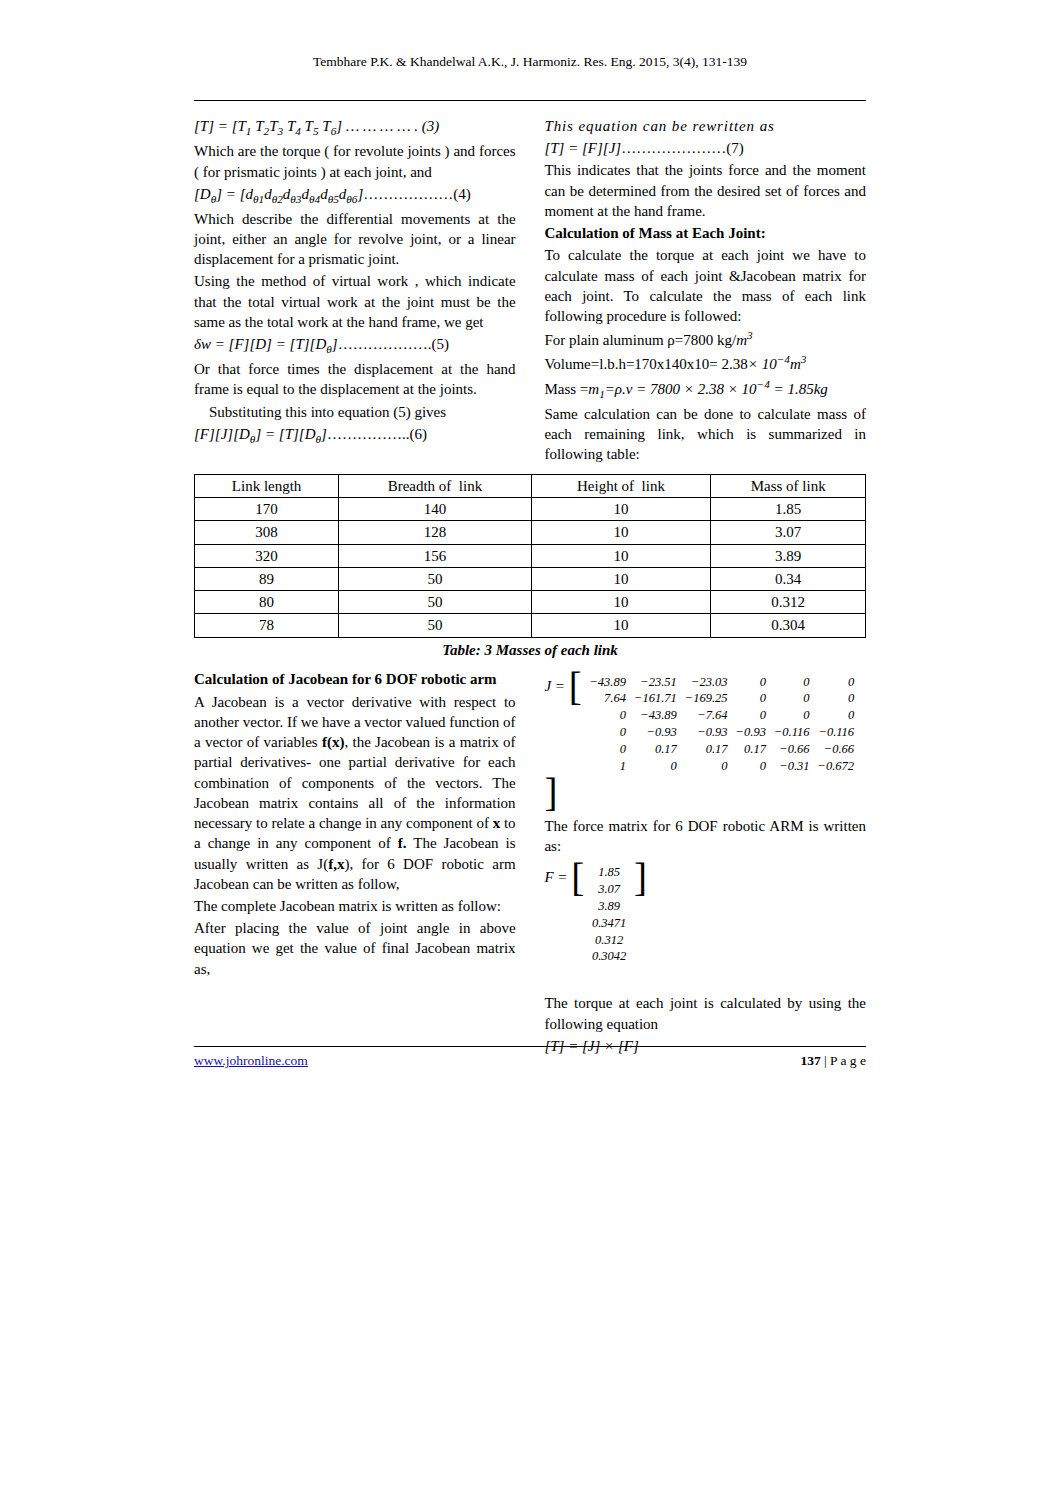Tembhare P.K. & Khandelwal A.K., J. Harmoniz. Res. Eng. 2015, 3(4), 131-139
[T] = [T1 T2 T3 T4 T5 T6] … … … … . (3)
Which are the torque ( for revolute joints ) and forces ( for prismatic joints ) at each joint, and
[Dθ] = [dθ1dθ2dθ3dθ4dθ5dθ6]………………(4)
Which describe the differential movements at the joint, either an angle for revolve joint, or a linear displacement for a prismatic joint.
Using the method of virtual work , which indicate that the total virtual work at the joint must be the same as the total work at the hand frame, we get
δw = [F][D] = [T][Dθ]……………….(5)
Or that force times the displacement at the hand frame is equal to the displacement at the joints.
Substituting this into equation (5) gives
[F][J][Dθ] = [T][Dθ]……………..(6)
This equation can be rewritten as
[T] = [F][J]…………………(7)
This indicates that the joints force and the moment can be determined from the desired set of forces and moment at the hand frame.
Calculation of Mass at Each Joint:
To calculate the torque at each joint we have to calculate mass of each joint &Jacobean matrix for each joint. To calculate the mass of each link following procedure is followed:
For plain aluminum ρ=7800 kg/m3
Volume=l.b.h=170x140x10= 2.38× 10−4m3
Mass =m1=ρ.v = 7800 × 2.38 × 10−4 = 1.85kg
Same calculation can be done to calculate mass of each remaining link, which is summarized in following table:
| Link length | Breadth of link | Height of link | Mass of link |
| --- | --- | --- | --- |
| 170 | 140 | 10 | 1.85 |
| 308 | 128 | 10 | 3.07 |
| 320 | 156 | 10 | 3.89 |
| 89 | 50 | 10 | 0.34 |
| 80 | 50 | 10 | 0.312 |
| 78 | 50 | 10 | 0.304 |
Table: 3 Masses of each link
Calculation of Jacobean for 6 DOF robotic arm
A Jacobean is a vector derivative with respect to another vector. If we have a vector valued function of a vector of variables f(x), the Jacobean is a matrix of partial derivatives- one partial derivative for each combination of components of the vectors. The Jacobean matrix contains all of the information necessary to relate a change in any component of x to a change in any component of f. The Jacobean is usually written as J(f,x), for 6 DOF robotic arm Jacobean can be written as follow,
The complete Jacobean matrix is written as follow:
After placing the value of joint angle in above equation we get the value of final Jacobean matrix as,
J = [
| −43.89 | −23.51 | −23.03 | 0 | 0 | 0 |
| 7.64 | −161.71 | −169.25 | 0 | 0 | 0 |
| 0 | −43.89 | −7.64 | 0 | 0 | 0 |
| 0 | −0.93 | −0.93 | −0.93 | −0.116 | −0.116 |
| 0 | 0.17 | 0.17 | 0.17 | −0.66 | −0.66 |
| 1 | 0 | 0 | 0 | −0.31 | −0.672 |
]
The force matrix for 6 DOF robotic ARM is written as:
F = [
| 1.85 |
| 3.07 |
| 3.89 |
| 0.3471 |
| 0.312 |
| 0.3042 |
]
The torque at each joint is calculated by using the following equation
[T] = [J] × [F]
www.johronline.com 137 | P a g e